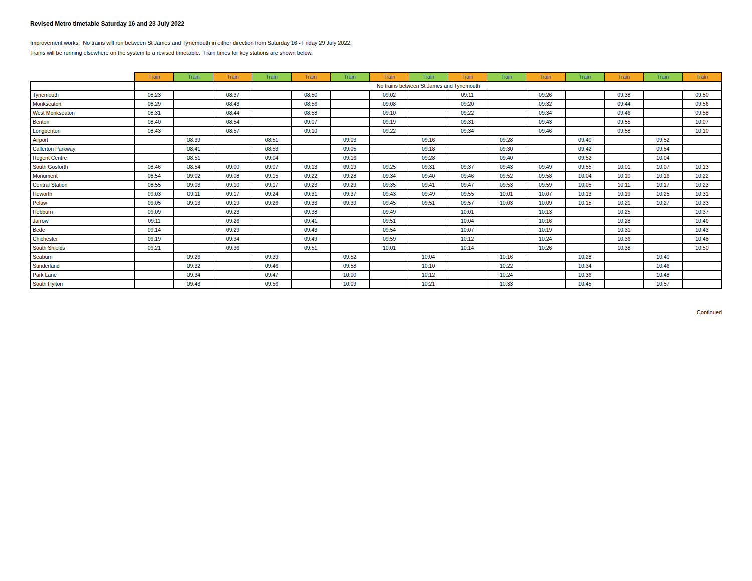Revised Metro timetable Saturday 16 and 23 July 2022
Improvement works: No trains will run between St James and Tynemouth in either direction from Saturday 16 - Friday 29 July 2022.
Trains will be running elsewhere on the system to a revised timetable. Train times for key stations are shown below.
| | Train | Train | Train | Train | Train | Train | Train | Train | Train | Train | Train | Train | Train | Train | Train |
| --- | --- | --- | --- | --- | --- | --- | --- | --- | --- | --- | --- | --- | --- | --- | --- |
| | No trains between St James and Tynemouth |
| Tynemouth | 08:23 | | 08:37 | | 08:50 | | 09:02 | | 09:11 | | 09:26 | | 09:38 | | 09:50 |
| Monkseaton | 08:29 | | 08:43 | | 08:56 | | 09:08 | | 09:20 | | 09:32 | | 09:44 | | 09:56 |
| West Monkseaton | 08:31 | | 08:44 | | 08:58 | | 09:10 | | 09:22 | | 09:34 | | 09:46 | | 09:58 |
| Benton | 08:40 | | 08:54 | | 09:07 | | 09:19 | | 09:31 | | 09:43 | | 09:55 | | 10:07 |
| Longbenton | 08:43 | | 08:57 | | 09:10 | | 09:22 | | 09:34 | | 09:46 | | 09:58 | | 10:10 |
| Airport | | 08:39 | | 08:51 | | 09:03 | | 09:16 | | 09:28 | | 09:40 | | 09:52 | |
| Callerton Parkway | | 08:41 | | 08:53 | | 09:05 | | 09:18 | | 09:30 | | 09:42 | | 09:54 | |
| Regent Centre | | 08:51 | | 09:04 | | 09:16 | | 09:28 | | 09:40 | | 09:52 | | 10:04 | |
| South Gosforth | 08:46 | 08:54 | 09:00 | 09:07 | 09:13 | 09:19 | 09:25 | 09:31 | 09:37 | 09:43 | 09:49 | 09:55 | 10:01 | 10:07 | 10:13 |
| Monument | 08:54 | 09:02 | 09:08 | 09:15 | 09:22 | 09:28 | 09:34 | 09:40 | 09:46 | 09:52 | 09:58 | 10:04 | 10:10 | 10:16 | 10:22 |
| Central Station | 08:55 | 09:03 | 09:10 | 09:17 | 09:23 | 09:29 | 09:35 | 09:41 | 09:47 | 09:53 | 09:59 | 10:05 | 10:11 | 10:17 | 10:23 |
| Heworth | 09:03 | 09:11 | 09:17 | 09:24 | 09:31 | 09:37 | 09:43 | 09:49 | 09:55 | 10:01 | 10:07 | 10:13 | 10:19 | 10:25 | 10:31 |
| Pelaw | 09:05 | 09:13 | 09:19 | 09:26 | 09:33 | 09:39 | 09:45 | 09:51 | 09:57 | 10:03 | 10:09 | 10:15 | 10:21 | 10:27 | 10:33 |
| Hebburn | 09:09 | | 09:23 | | 09:38 | | 09:49 | | 10:01 | | 10:13 | | 10:25 | | 10:37 |
| Jarrow | 09:11 | | 09:26 | | 09:41 | | 09:51 | | 10:04 | | 10:16 | | 10:28 | | 10:40 |
| Bede | 09:14 | | 09:29 | | 09:43 | | 09:54 | | 10:07 | | 10:19 | | 10:31 | | 10:43 |
| Chichester | 09:19 | | 09:34 | | 09:49 | | 09:59 | | 10:12 | | 10:24 | | 10:36 | | 10:48 |
| South Shields | 09:21 | | 09:36 | | 09:51 | | 10:01 | | 10:14 | | 10:26 | | 10:38 | | 10:50 |
| Seaburn | | 09:26 | | 09:39 | | 09:52 | | 10:04 | | 10:16 | | 10:28 | | 10:40 | |
| Sunderland | | 09:32 | | 09:46 | | 09:58 | | 10:10 | | 10:22 | | 10:34 | | 10:46 | |
| Park Lane | | 09:34 | | 09:47 | | 10:00 | | 10:12 | | 10:24 | | 10:36 | | 10:48 | |
| South Hylton | | 09:43 | | 09:56 | | 10:09 | | 10:21 | | 10:33 | | 10:45 | | 10:57 | |
Continued